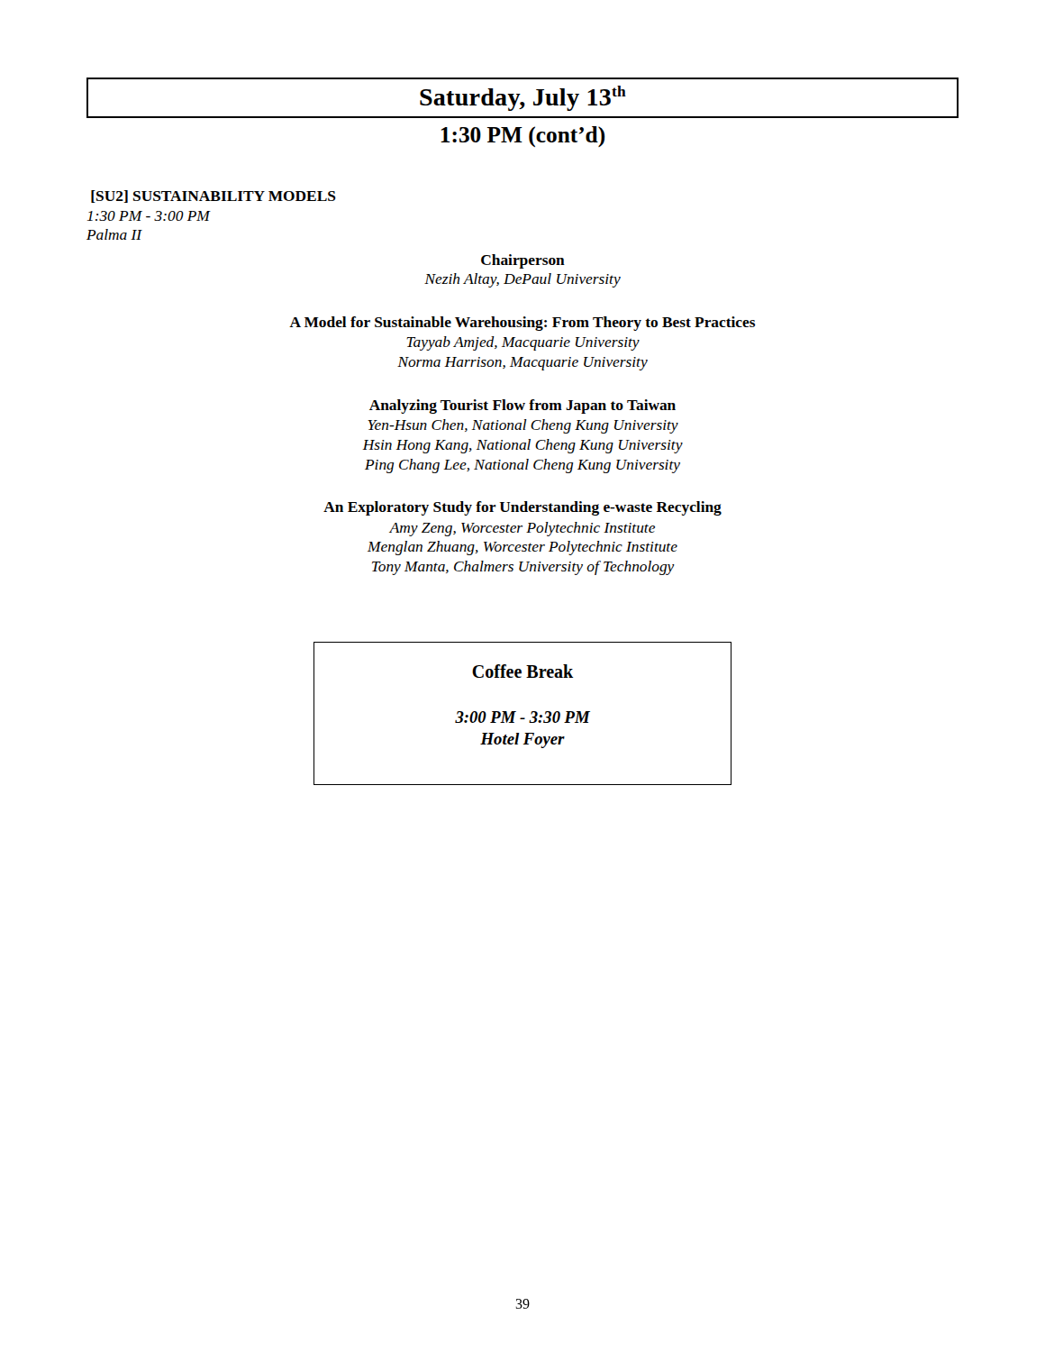Saturday, July 13th
1:30 PM (cont’d)
[SU2] SUSTAINABILITY MODELS
1:30 PM - 3:00 PM
Palma II
Chairperson
Nezih Altay, DePaul University
A Model for Sustainable Warehousing: From Theory to Best Practices
Tayyab Amjed, Macquarie University
Norma Harrison, Macquarie University
Analyzing Tourist Flow from Japan to Taiwan
Yen-Hsun Chen, National Cheng Kung University
Hsin Hong Kang, National Cheng Kung University
Ping Chang Lee, National Cheng Kung University
An Exploratory Study for Understanding e-waste Recycling
Amy Zeng, Worcester Polytechnic Institute
Menglan Zhuang, Worcester Polytechnic Institute
Tony Manta, Chalmers University of Technology
Coffee Break
3:00 PM - 3:30 PM
Hotel Foyer
39